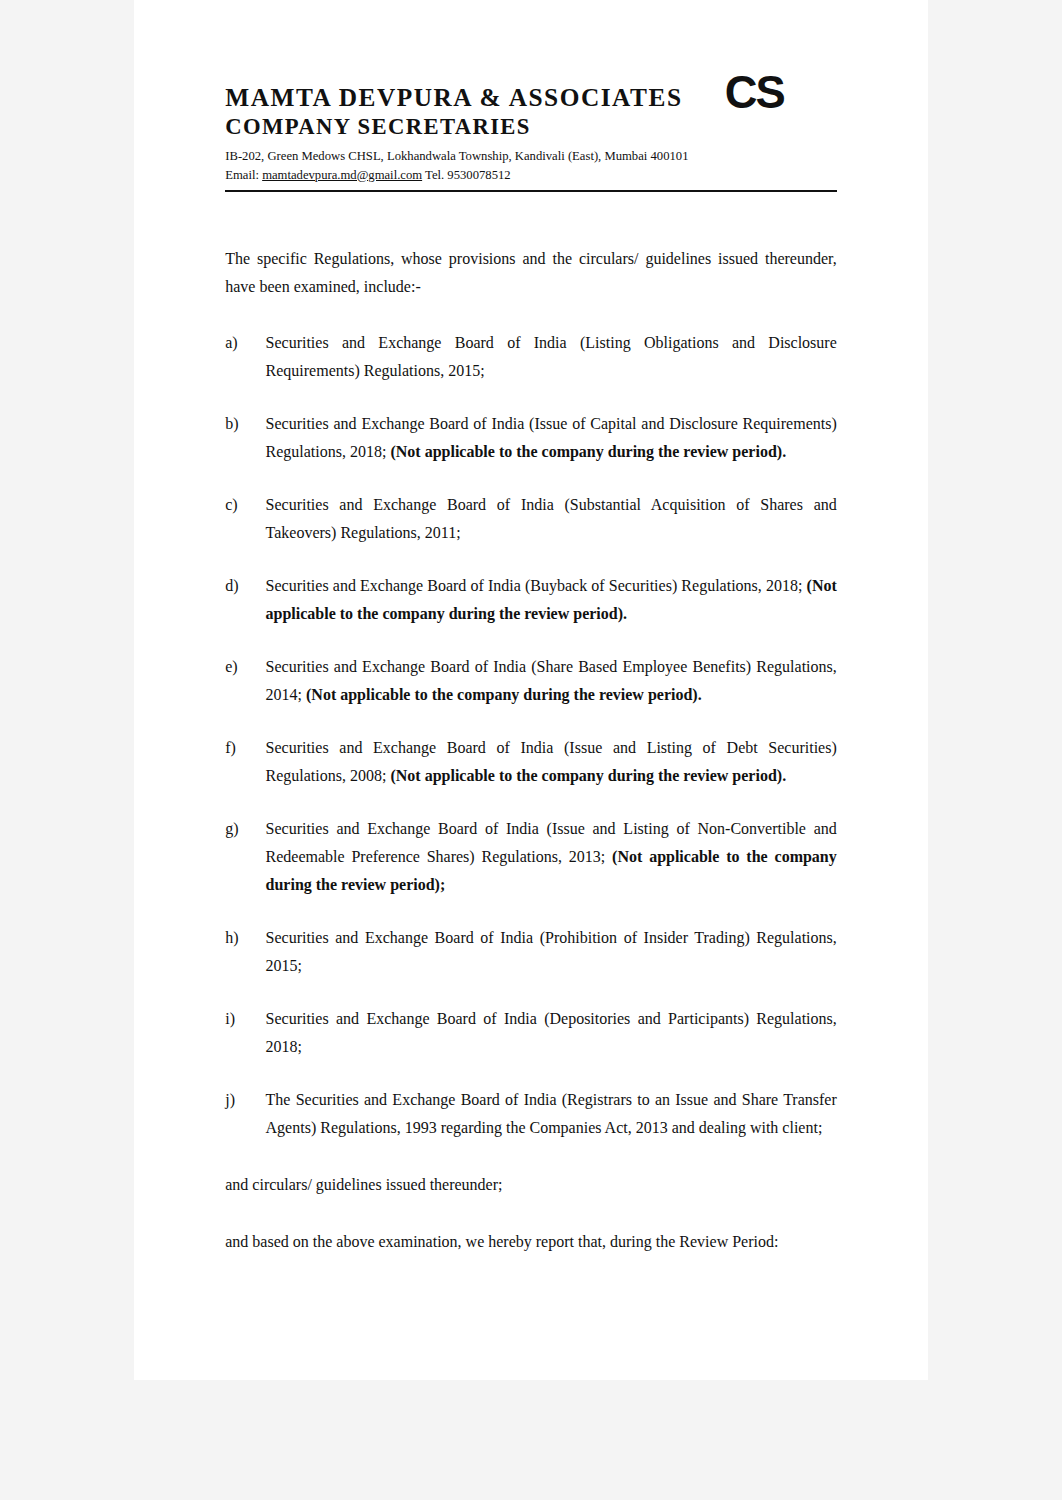CS
MAMTA DEVPURA & ASSOCIATES
COMPANY SECRETARIES
IB-202, Green Medows CHSL, Lokhandwala Township, Kandivali (East), Mumbai 400101
Email: mamtadevpura.md@gmail.com Tel. 9530078512
The specific Regulations, whose provisions and the circulars/ guidelines issued thereunder, have been examined, include:-
a) Securities and Exchange Board of India (Listing Obligations and Disclosure Requirements) Regulations, 2015;
b) Securities and Exchange Board of India (Issue of Capital and Disclosure Requirements) Regulations, 2018; (Not applicable to the company during the review period).
c) Securities and Exchange Board of India (Substantial Acquisition of Shares and Takeovers) Regulations, 2011;
d) Securities and Exchange Board of India (Buyback of Securities) Regulations, 2018; (Not applicable to the company during the review period).
e) Securities and Exchange Board of India (Share Based Employee Benefits) Regulations, 2014; (Not applicable to the company during the review period).
f) Securities and Exchange Board of India (Issue and Listing of Debt Securities) Regulations, 2008; (Not applicable to the company during the review period).
g) Securities and Exchange Board of India (Issue and Listing of Non-Convertible and Redeemable Preference Shares) Regulations, 2013; (Not applicable to the company during the review period);
h) Securities and Exchange Board of India (Prohibition of Insider Trading) Regulations, 2015;
i) Securities and Exchange Board of India (Depositories and Participants) Regulations, 2018;
j) The Securities and Exchange Board of India (Registrars to an Issue and Share Transfer Agents) Regulations, 1993 regarding the Companies Act, 2013 and dealing with client;
and circulars/ guidelines issued thereunder;
and based on the above examination, we hereby report that, during the Review Period: